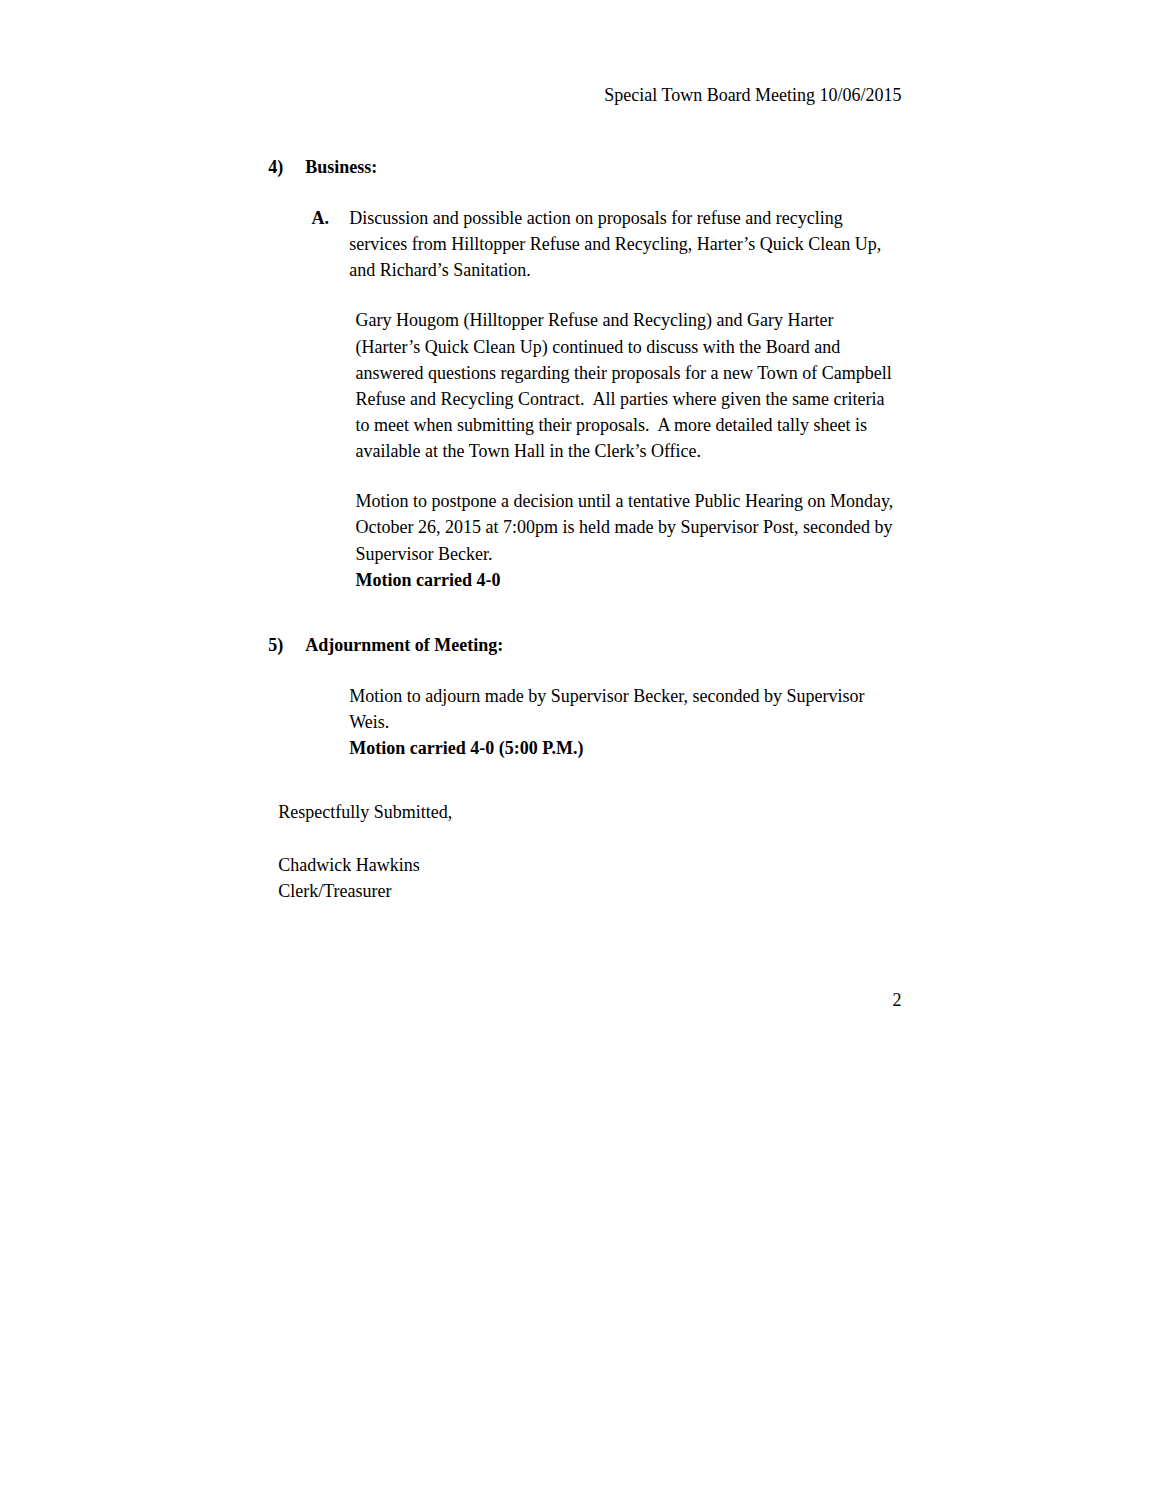Special Town Board Meeting 10/06/2015
4) Business:
A.
Discussion and possible action on proposals for refuse and recycling services from Hilltopper Refuse and Recycling, Harter’s Quick Clean Up, and Richard’s Sanitation.
Gary Hougom (Hilltopper Refuse and Recycling) and Gary Harter (Harter’s Quick Clean Up) continued to discuss with the Board and answered questions regarding their proposals for a new Town of Campbell Refuse and Recycling Contract. All parties where given the same criteria to meet when submitting their proposals. A more detailed tally sheet is available at the Town Hall in the Clerk’s Office.
Motion to postpone a decision until a tentative Public Hearing on Monday, October 26, 2015 at 7:00pm is held made by Supervisor Post, seconded by Supervisor Becker.
Motion carried 4-0
5) Adjournment of Meeting:
Motion to adjourn made by Supervisor Becker, seconded by Supervisor Weis.
Motion carried 4-0 (5:00 P.M.)
Respectfully Submitted,
Chadwick Hawkins
Clerk/Treasurer
2